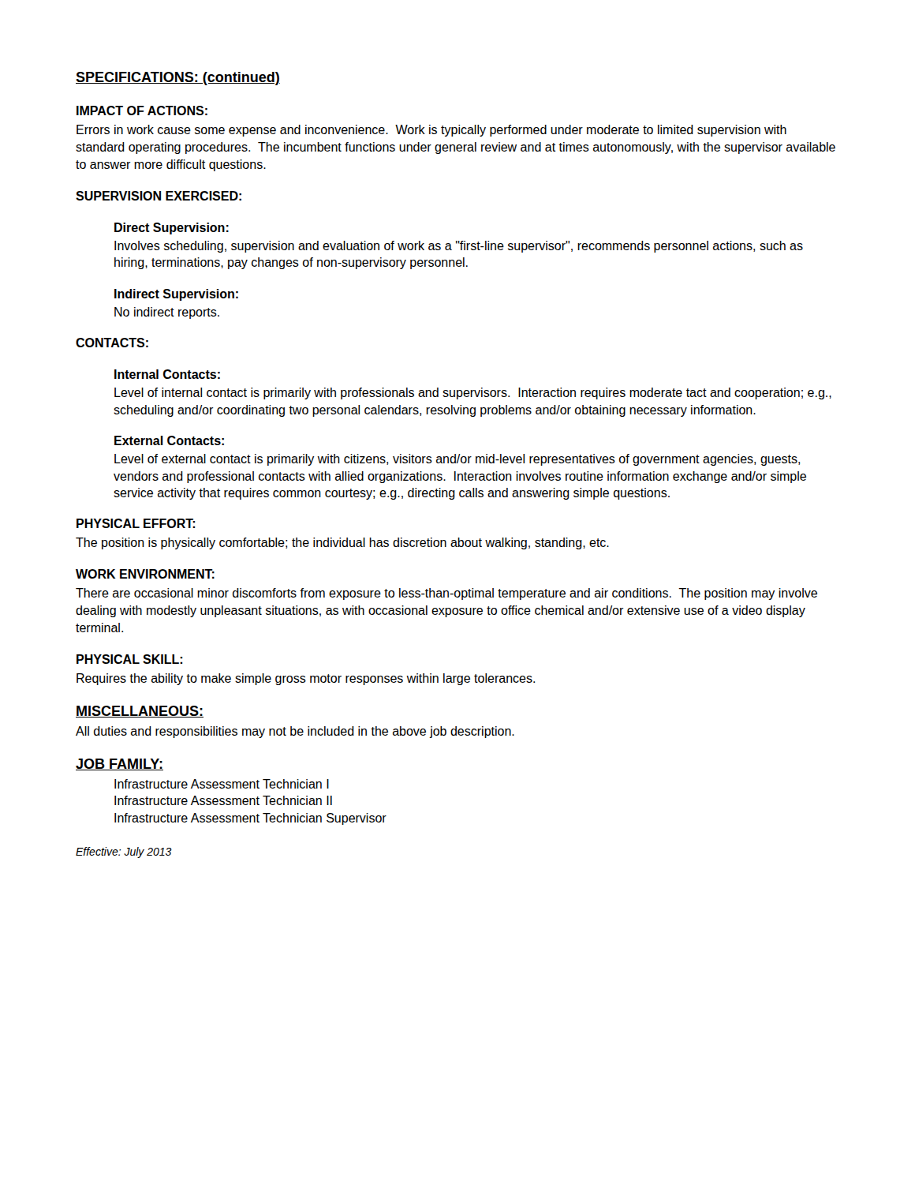SPECIFICATIONS: (continued)
Impact of Actions:
Errors in work cause some expense and inconvenience. Work is typically performed under moderate to limited supervision with standard operating procedures. The incumbent functions under general review and at times autonomously, with the supervisor available to answer more difficult questions.
Supervision Exercised:
Direct Supervision:
Involves scheduling, supervision and evaluation of work as a "first-line supervisor", recommends personnel actions, such as hiring, terminations, pay changes of non-supervisory personnel.
Indirect Supervision:
No indirect reports.
Contacts:
Internal Contacts:
Level of internal contact is primarily with professionals and supervisors. Interaction requires moderate tact and cooperation; e.g., scheduling and/or coordinating two personal calendars, resolving problems and/or obtaining necessary information.
External Contacts:
Level of external contact is primarily with citizens, visitors and/or mid-level representatives of government agencies, guests, vendors and professional contacts with allied organizations. Interaction involves routine information exchange and/or simple service activity that requires common courtesy; e.g., directing calls and answering simple questions.
Physical Effort:
The position is physically comfortable; the individual has discretion about walking, standing, etc.
Work Environment:
There are occasional minor discomforts from exposure to less-than-optimal temperature and air conditions. The position may involve dealing with modestly unpleasant situations, as with occasional exposure to office chemical and/or extensive use of a video display terminal.
Physical Skill:
Requires the ability to make simple gross motor responses within large tolerances.
MISCELLANEOUS:
All duties and responsibilities may not be included in the above job description.
JOB FAMILY:
Infrastructure Assessment Technician I
Infrastructure Assessment Technician II
Infrastructure Assessment Technician Supervisor
Effective: July 2013